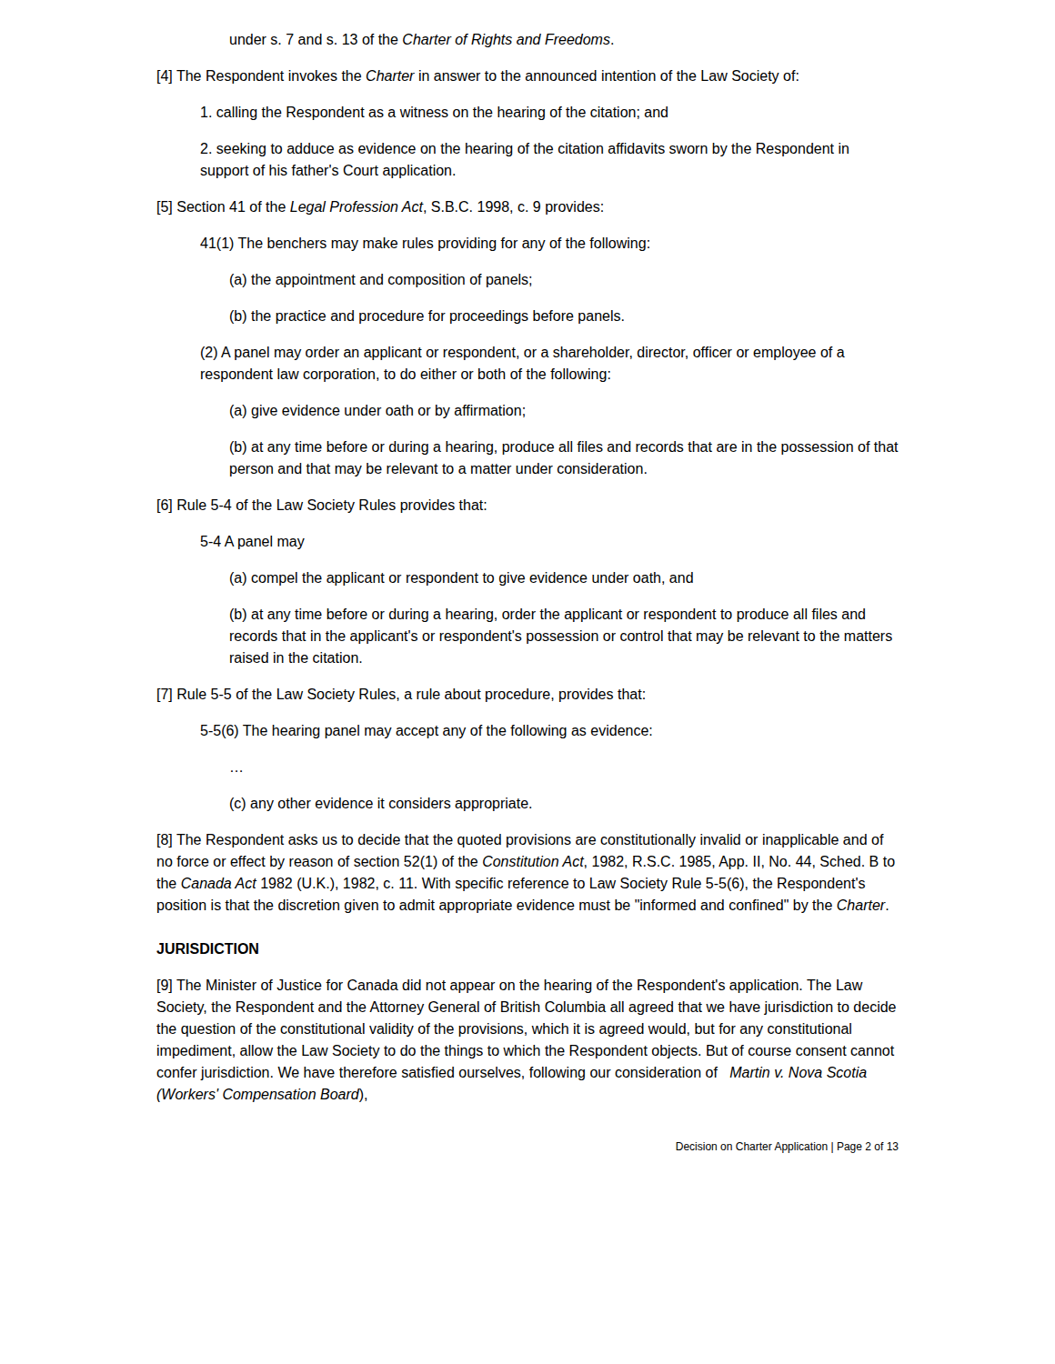under s. 7 and s. 13 of the Charter of Rights and Freedoms.
[4] The Respondent invokes the Charter in answer to the announced intention of the Law Society of:
1. calling the Respondent as a witness on the hearing of the citation; and
2. seeking to adduce as evidence on the hearing of the citation affidavits sworn by the Respondent in support of his father's Court application.
[5] Section 41 of the Legal Profession Act, S.B.C. 1998, c. 9 provides:
41(1) The benchers may make rules providing for any of the following:
(a) the appointment and composition of panels;
(b) the practice and procedure for proceedings before panels.
(2) A panel may order an applicant or respondent, or a shareholder, director, officer or employee of a respondent law corporation, to do either or both of the following:
(a) give evidence under oath or by affirmation;
(b) at any time before or during a hearing, produce all files and records that are in the possession of that person and that may be relevant to a matter under consideration.
[6] Rule 5-4 of the Law Society Rules provides that:
5-4 A panel may
(a) compel the applicant or respondent to give evidence under oath, and
(b) at any time before or during a hearing, order the applicant or respondent to produce all files and records that in the applicant's or respondent's possession or control that may be relevant to the matters raised in the citation.
[7] Rule 5-5 of the Law Society Rules, a rule about procedure, provides that:
5-5(6) The hearing panel may accept any of the following as evidence:
…
(c) any other evidence it considers appropriate.
[8] The Respondent asks us to decide that the quoted provisions are constitutionally invalid or inapplicable and of no force or effect by reason of section 52(1) of the Constitution Act, 1982, R.S.C. 1985, App. II, No. 44, Sched. B to the Canada Act 1982 (U.K.), 1982, c. 11. With specific reference to Law Society Rule 5-5(6), the Respondent's position is that the discretion given to admit appropriate evidence must be "informed and confined" by the Charter.
JURISDICTION
[9] The Minister of Justice for Canada did not appear on the hearing of the Respondent's application. The Law Society, the Respondent and the Attorney General of British Columbia all agreed that we have jurisdiction to decide the question of the constitutional validity of the provisions, which it is agreed would, but for any constitutional impediment, allow the Law Society to do the things to which the Respondent objects. But of course consent cannot confer jurisdiction. We have therefore satisfied ourselves, following our consideration of Martin v. Nova Scotia (Workers' Compensation Board),
Decision on Charter Application | Page 2 of 13